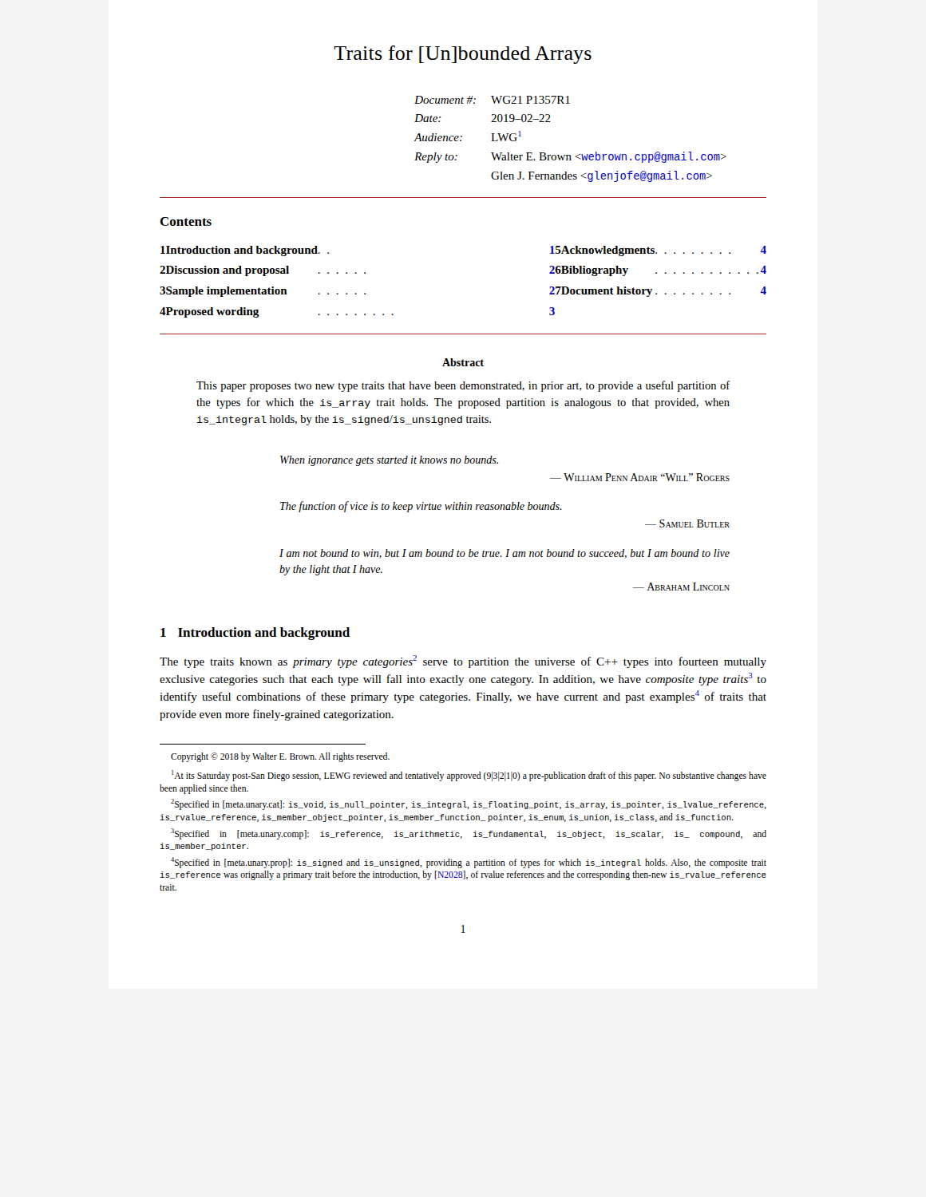Traits for [Un]bounded Arrays
| Document #: | WG21 P1357R1 |
| Date: | 2019–02–22 |
| Audience: | LWG 1 |
| Reply to: | Walter E. Brown < webrown.cpp@gmail.com > |
| | Glen J. Fernandes < glenjofe@gmail.com > |
Contents
| 1 | Introduction and background | . . | 1 | | 5 | Acknowledgments | . . . . . . . . . | 4 |
| 2 | Discussion and proposal | . . . . . . | 2 | | 6 | Bibliography | . . . . . . . . . . . . | 4 |
| 3 | Sample implementation | . . . . . . | 2 | | 7 | Document history | . . . . . . . . . | 4 |
| 4 | Proposed wording | . . . . . . . . . | 3 | | | | | |
Abstract
This paper proposes two new type traits that have been demonstrated, in prior art, to provide a useful partition of the types for which the is_array trait holds. The proposed partition is analogous to that provided, when is_integral holds, by the is_signed/is_unsigned traits.
When ignorance gets started it knows no bounds.
— William Penn Adair “Will” Rogers
The function of vice is to keep virtue within reasonable bounds.
— Samuel Butler
I am not bound to win, but I am bound to be true. I am not bound to succeed, but I am bound to live by the light that I have.
— Abraham Lincoln
1 Introduction and background
The type traits known as primary type categories2 serve to partition the universe of C++ types into fourteen mutually exclusive categories such that each type will fall into exactly one category. In addition, we have composite type traits3 to identify useful combinations of these primary type categories. Finally, we have current and past examples4 of traits that provide even more finely-grained categorization.
Copyright © 2018 by Walter E. Brown. All rights reserved.
1At its Saturday post-San Diego session, LEWG reviewed and tentatively approved (9|3|2|1|0) a pre-publication draft of this paper. No substantive changes have been applied since then.
2Specified in [meta.unary.cat]: is_void, is_null_pointer, is_integral, is_floating_point, is_array, is_pointer, is_lvalue_reference, is_rvalue_reference, is_member_object_pointer, is_member_function_ pointer, is_enum, is_union, is_class, and is_function.
3Specified in [meta.unary.comp]: is_reference, is_arithmetic, is_fundamental, is_object, is_scalar, is_ compound, and is_member_pointer.
4Specified in [meta.unary.prop]: is_signed and is_unsigned, providing a partition of types for which is_integral holds. Also, the composite trait is_reference was orignally a primary trait before the introduction, by [N2028], of rvalue references and the corresponding then-new is_rvalue_reference trait.
1